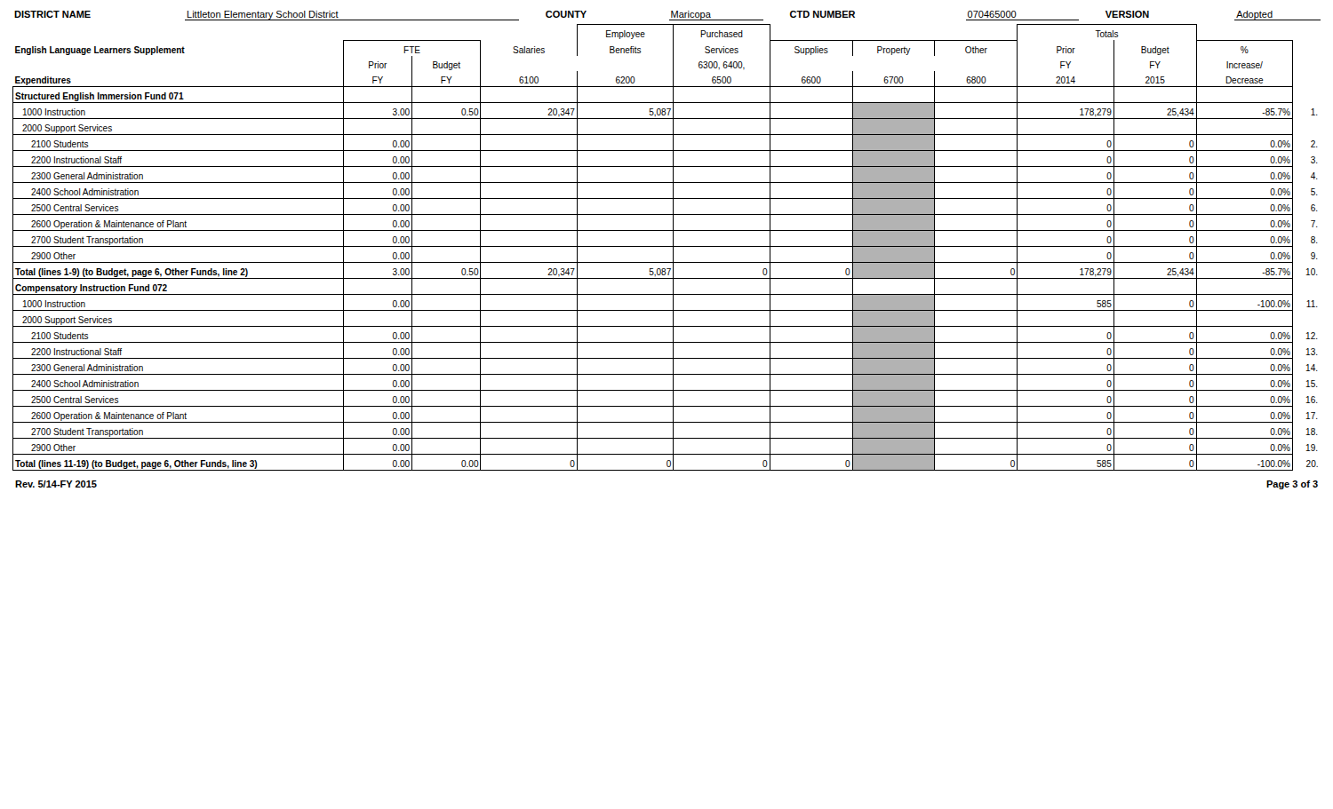| DISTRICT NAME | Littleton Elementary School District | COUNTY | Maricopa | CTD NUMBER | 070465000 | VERSION | Adopted |
| | | | | Employee | Purchased | | | | Totals | | |
| English Language Learners Supplement | FTE | Salaries | Benefits | Services | Supplies | Property | Other | Prior | Budget | % | |
| | Prior | Budget | | | 6300, 6400, | | | | FY | FY | Increase/ | |
| Expenditures | FY | FY | 6100 | 6200 | 6500 | 6600 | 6700 | 6800 | 2014 | 2015 | Decrease | |
| Structured English Immersion Fund 071 | | | | | | | | | | | | |
| 1000 Instruction | 3.00 | 0.50 | 20,347 | 5,087 | | | | | 178,279 | 25,434 | -85.7% | 1. |
| 2000 Support Services | | | | | | | | | | | | |
| 2100 Students | 0.00 | | | | | | | | 0 | 0 | 0.0% | 2. |
| 2200 Instructional Staff | 0.00 | | | | | | | | 0 | 0 | 0.0% | 3. |
| 2300 General Administration | 0.00 | | | | | | | | 0 | 0 | 0.0% | 4. |
| 2400 School Administration | 0.00 | | | | | | | | 0 | 0 | 0.0% | 5. |
| 2500 Central Services | 0.00 | | | | | | | | 0 | 0 | 0.0% | 6. |
| 2600 Operation & Maintenance of Plant | 0.00 | | | | | | | | 0 | 0 | 0.0% | 7. |
| 2700 Student Transportation | 0.00 | | | | | | | | 0 | 0 | 0.0% | 8. |
| 2900 Other | 0.00 | | | | | | | | 0 | 0 | 0.0% | 9. |
| Total (lines 1-9) (to Budget, page 6, Other Funds, line 2) | 3.00 | 0.50 | 20,347 | 5,087 | 0 | 0 | | 0 | 178,279 | 25,434 | -85.7% | 10. |
| Compensatory Instruction Fund 072 | | | | | | | | | | | | |
| 1000 Instruction | 0.00 | | | | | | | | 585 | 0 | -100.0% | 11. |
| 2000 Support Services | | | | | | | | | | | | |
| 2100 Students | 0.00 | | | | | | | | 0 | 0 | 0.0% | 12. |
| 2200 Instructional Staff | 0.00 | | | | | | | | 0 | 0 | 0.0% | 13. |
| 2300 General Administration | 0.00 | | | | | | | | 0 | 0 | 0.0% | 14. |
| 2400 School Administration | 0.00 | | | | | | | | 0 | 0 | 0.0% | 15. |
| 2500 Central Services | 0.00 | | | | | | | | 0 | 0 | 0.0% | 16. |
| 2600 Operation & Maintenance of Plant | 0.00 | | | | | | | | 0 | 0 | 0.0% | 17. |
| 2700 Student Transportation | 0.00 | | | | | | | | 0 | 0 | 0.0% | 18. |
| 2900 Other | 0.00 | | | | | | | | 0 | 0 | 0.0% | 19. |
| Total (lines 11-19) (to Budget, page 6, Other Funds, line 3) | 0.00 | 0.00 | 0 | 0 | 0 | 0 | | 0 | 585 | 0 | -100.0% | 20. |
| Rev. 5/14-FY 2015 | Page 3 of 3 |